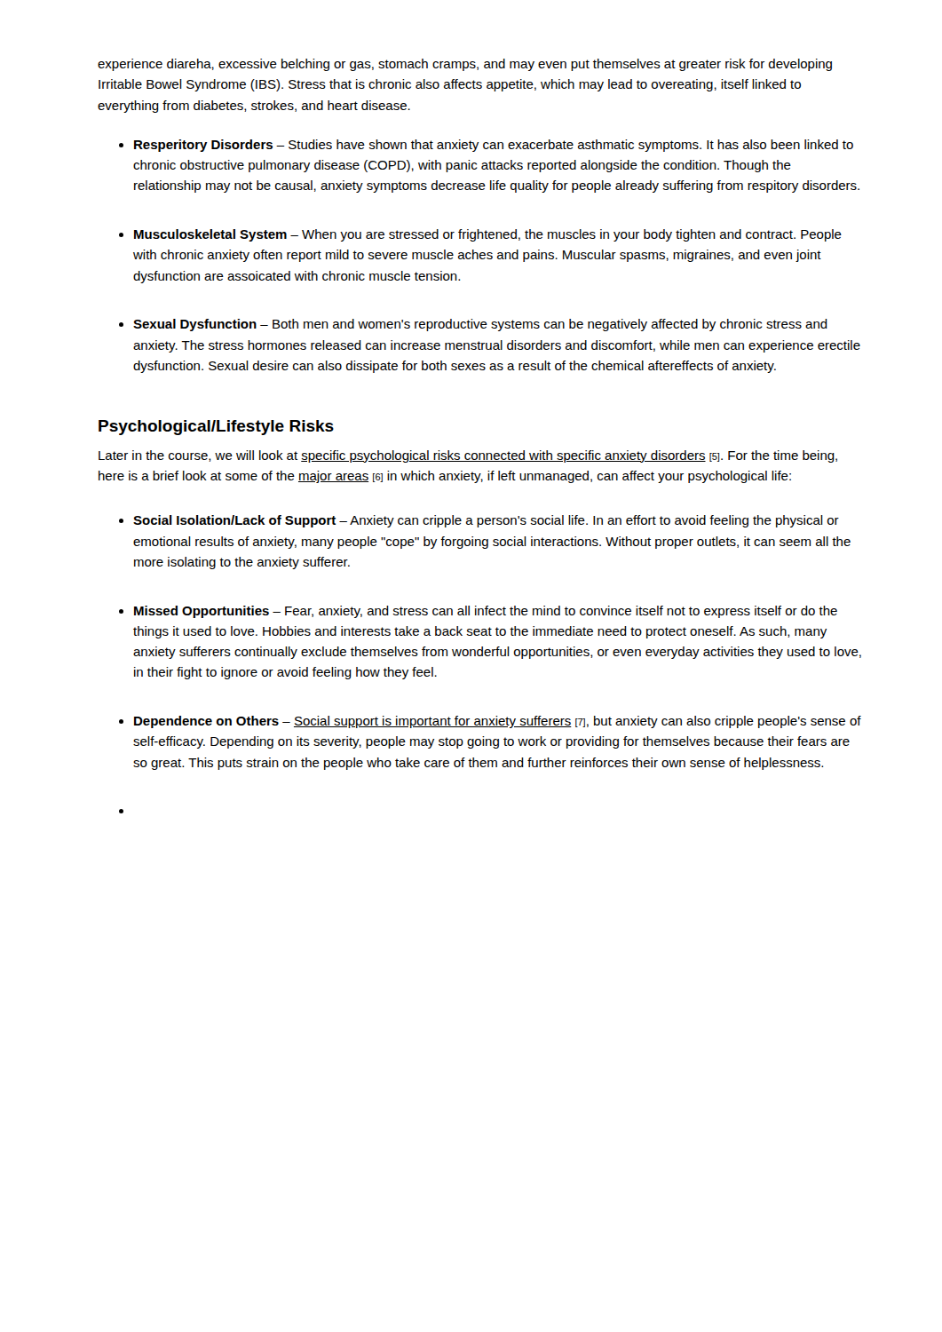experience diareha, excessive belching or gas, stomach cramps, and may even put themselves at greater risk for developing Irritable Bowel Syndrome (IBS). Stress that is chronic also affects appetite, which may lead to overeating, itself linked to everything from diabetes, strokes, and heart disease.
Resperitory Disorders – Studies have shown that anxiety can exacerbate asthmatic symptoms. It has also been linked to chronic obstructive pulmonary disease (COPD), with panic attacks reported alongside the condition. Though the relationship may not be causal, anxiety symptoms decrease life quality for people already suffering from respitory disorders.
Musculoskeletal System – When you are stressed or frightened, the muscles in your body tighten and contract. People with chronic anxiety often report mild to severe muscle aches and pains. Muscular spasms, migraines, and even joint dysfunction are assoicated with chronic muscle tension.
Sexual Dysfunction – Both men and women's reproductive systems can be negatively affected by chronic stress and anxiety. The stress hormones released can increase menstrual disorders and discomfort, while men can experience erectile dysfunction. Sexual desire can also dissipate for both sexes as a result of the chemical aftereffects of anxiety.
Psychological/Lifestyle Risks
Later in the course, we will look at specific psychological risks connected with specific anxiety disorders [5]. For the time being, here is a brief look at some of the major areas [6] in which anxiety, if left unmanaged, can affect your psychological life:
Social Isolation/Lack of Support – Anxiety can cripple a person's social life. In an effort to avoid feeling the physical or emotional results of anxiety, many people "cope" by forgoing social interactions. Without proper outlets, it can seem all the more isolating to the anxiety sufferer.
Missed Opportunities – Fear, anxiety, and stress can all infect the mind to convince itself not to express itself or do the things it used to love. Hobbies and interests take a back seat to the immediate need to protect oneself. As such, many anxiety sufferers continually exclude themselves from wonderful opportunities, or even everyday activities they used to love, in their fight to ignore or avoid feeling how they feel.
Dependence on Others – Social support is important for anxiety sufferers [7], but anxiety can also cripple people's sense of self-efficacy. Depending on its severity, people may stop going to work or providing for themselves because their fears are so great. This puts strain on the people who take care of them and further reinforces their own sense of helplessness.